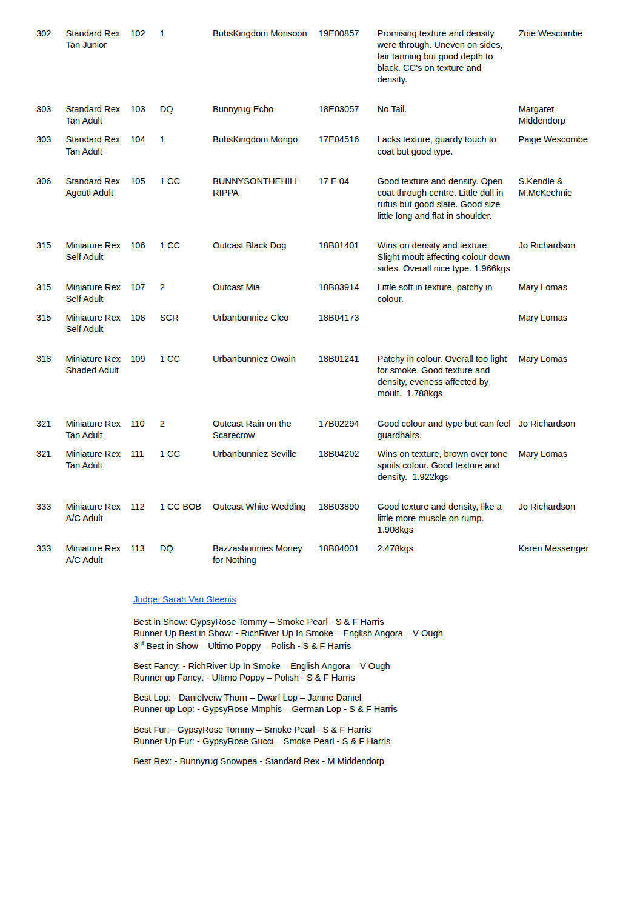| 302 | Standard Rex Tan Junior | 102 | 1 | BubsKingdom Monsoon | 19E00857 | Promising texture and density were through. Uneven on sides, fair tanning but good depth to black. CC's on texture and density. | Zoie Wescombe |
| 303 | Standard Rex Tan Adult | 103 | DQ | Bunnyrug Echo | 18E03057 | No Tail. | Margaret Middendorp |
| 303 | Standard Rex Tan Adult | 104 | 1 | BubsKingdom Mongo | 17E04516 | Lacks texture, guardy touch to coat but good type. | Paige Wescombe |
| 306 | Standard Rex Agouti Adult | 105 | 1 CC | BUNNYSONTHEHILL RIPPA | 17 E 04 | Good texture and density. Open coat through centre. Little dull in rufus but good slate. Good size little long and flat in shoulder. | S.Kendle & M.McKechnie |
| 315 | Miniature Rex Self Adult | 106 | 1 CC | Outcast Black Dog | 18B01401 | Wins on density and texture. Slight moult affecting colour down sides. Overall nice type. 1.966kgs | Jo Richardson |
| 315 | Miniature Rex Self Adult | 107 | 2 | Outcast Mia | 18B03914 | Little soft in texture, patchy in colour. | Mary Lomas |
| 315 | Miniature Rex Self Adult | 108 | SCR | Urbanbunniez Cleo | 18B04173 | | Mary Lomas |
| 318 | Miniature Rex Shaded Adult | 109 | 1 CC | Urbanbunniez Owain | 18B01241 | Patchy in colour. Overall too light for smoke. Good texture and density, eveness affected by moult. 1.788kgs | Mary Lomas |
| 321 | Miniature Rex Tan Adult | 110 | 2 | Outcast Rain on the Scarecrow | 17B02294 | Good colour and type but can feel guardhairs. | Jo Richardson |
| 321 | Miniature Rex Tan Adult | 111 | 1 CC | Urbanbunniez Seville | 18B04202 | Wins on texture, brown over tone spoils colour. Good texture and density. 1.922kgs | Mary Lomas |
| 333 | Miniature Rex A/C Adult | 112 | 1 CC BOB | Outcast White Wedding | 18B03890 | Good texture and density, like a little more muscle on rump. 1.908kgs | Jo Richardson |
| 333 | Miniature Rex A/C Adult | 113 | DQ | Bazzasbunnies Money for Nothing | 18B04001 | 2.478kgs | Karen Messenger |
Judge: Sarah Van Steenis
Best in Show: GypsyRose Tommy – Smoke Pearl - S & F Harris
Runner Up Best in Show: - RichRiver Up In Smoke – English Angora – V Ough
3rd Best in Show – Ultimo Poppy – Polish - S & F Harris
Best Fancy: - RichRiver Up In Smoke – English Angora – V Ough
Runner up Fancy: - Ultimo Poppy – Polish - S & F Harris
Best Lop: - Danielveiw Thorn – Dwarf Lop – Janine Daniel
Runner up Lop: - GypsyRose Mmphis – German Lop - S & F Harris
Best Fur: - GypsyRose Tommy – Smoke Pearl - S & F Harris
Runner Up Fur: - GypsyRose Gucci – Smoke Pearl - S & F Harris
Best Rex: - Bunnyrug Snowpea - Standard Rex - M Middendorp